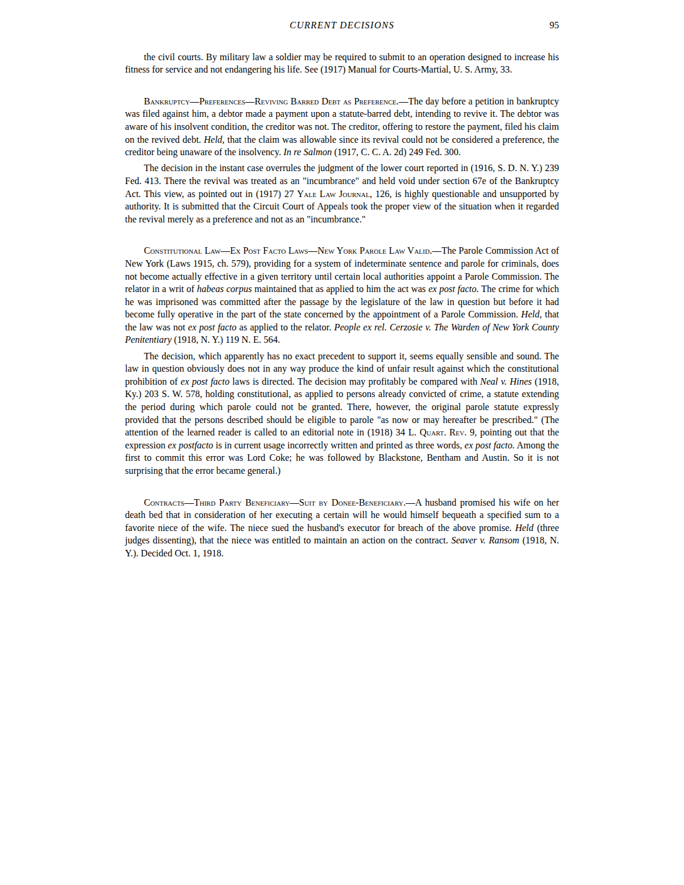CURRENT DECISIONS 95
the civil courts. By military law a soldier may be required to submit to an operation designed to increase his fitness for service and not endangering his life. See (1917) Manual for Courts-Martial, U. S. Army, 33.
Bankruptcy—Preferences—Reviving Barred Debt as Preference.—The day before a petition in bankruptcy was filed against him, a debtor made a payment upon a statute-barred debt, intending to revive it. The debtor was aware of his insolvent condition, the creditor was not. The creditor, offering to restore the payment, filed his claim on the revived debt. Held, that the claim was allowable since its revival could not be considered a preference, the creditor being unaware of the insolvency. In re Salmon (1917, C. C. A. 2d) 249 Fed. 300.
The decision in the instant case overrules the judgment of the lower court reported in (1916, S. D. N. Y.) 239 Fed. 413. There the revival was treated as an "incumbrance" and held void under section 67e of the Bankruptcy Act. This view, as pointed out in (1917) 27 Yale Law Journal, 126, is highly questionable and unsupported by authority. It is submitted that the Circuit Court of Appeals took the proper view of the situation when it regarded the revival merely as a preference and not as an "incumbrance."
Constitutional Law—Ex Post Facto Laws—New York Parole Law Valid.—The Parole Commission Act of New York (Laws 1915, ch. 579), providing for a system of indeterminate sentence and parole for criminals, does not become actually effective in a given territory until certain local authorities appoint a Parole Commission. The relator in a writ of habeas corpus maintained that as applied to him the act was ex post facto. The crime for which he was imprisoned was committed after the passage by the legislature of the law in question but before it had become fully operative in the part of the state concerned by the appointment of a Parole Commission. Held, that the law was not ex post facto as applied to the relator. People ex rel. Cerzosie v. The Warden of New York County Penitentiary (1918, N. Y.) 119 N. E. 564.
The decision, which apparently has no exact precedent to support it, seems equally sensible and sound. The law in question obviously does not in any way produce the kind of unfair result against which the constitutional prohibition of ex post facto laws is directed. The decision may profitably be compared with Neal v. Hines (1918, Ky.) 203 S. W. 578, holding constitutional, as applied to persons already convicted of crime, a statute extending the period during which parole could not be granted. There, however, the original parole statute expressly provided that the persons described should be eligible to parole "as now or may hereafter be prescribed." (The attention of the learned reader is called to an editorial note in (1918) 34 L. Quart. Rev. 9, pointing out that the expression ex postfacto is in current usage incorrectly written and printed as three words, ex post facto. Among the first to commit this error was Lord Coke; he was followed by Blackstone, Bentham and Austin. So it is not surprising that the error became general.)
Contracts—Third Party Beneficiary—Suit by Donee-Beneficiary.—A husband promised his wife on her death bed that in consideration of her executing a certain will he would himself bequeath a specified sum to a favorite niece of the wife. The niece sued the husband's executor for breach of the above promise. Held (three judges dissenting), that the niece was entitled to maintain an action on the contract. Seaver v. Ransom (1918, N. Y.). Decided Oct. 1, 1918.